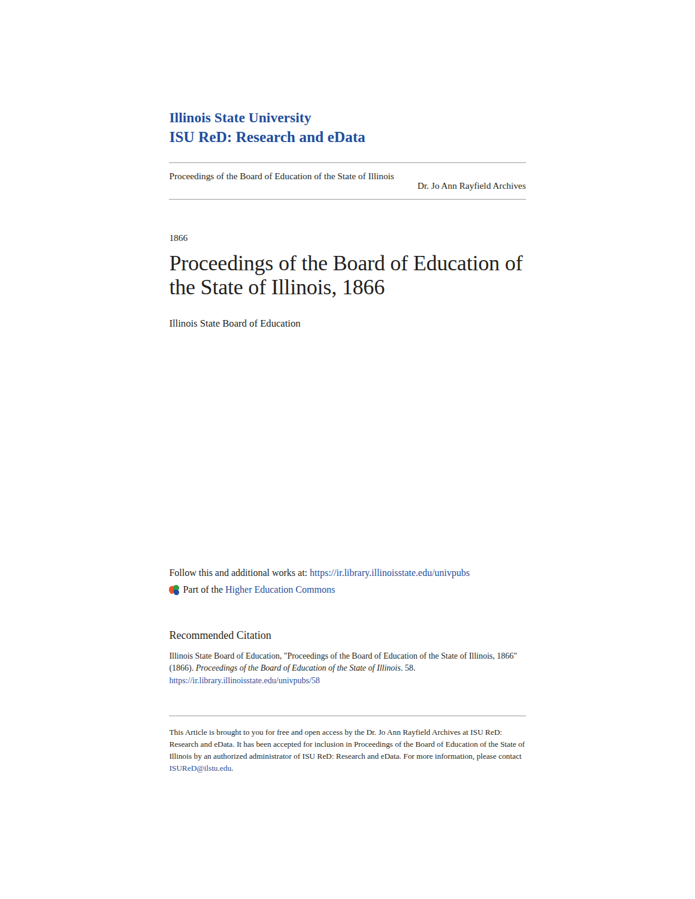Illinois State University
ISU ReD: Research and eData
Proceedings of the Board of Education of the State of Illinois
Dr. Jo Ann Rayfield Archives
1866
Proceedings of the Board of Education of the State of Illinois, 1866
Illinois State Board of Education
Follow this and additional works at: https://ir.library.illinoisstate.edu/univpubs
Part of the Higher Education Commons
Recommended Citation
Illinois State Board of Education, "Proceedings of the Board of Education of the State of Illinois, 1866" (1866). Proceedings of the Board of Education of the State of Illinois. 58.
https://ir.library.illinoisstate.edu/univpubs/58
This Article is brought to you for free and open access by the Dr. Jo Ann Rayfield Archives at ISU ReD: Research and eData. It has been accepted for inclusion in Proceedings of the Board of Education of the State of Illinois by an authorized administrator of ISU ReD: Research and eData. For more information, please contact ISUReD@ilstu.edu.